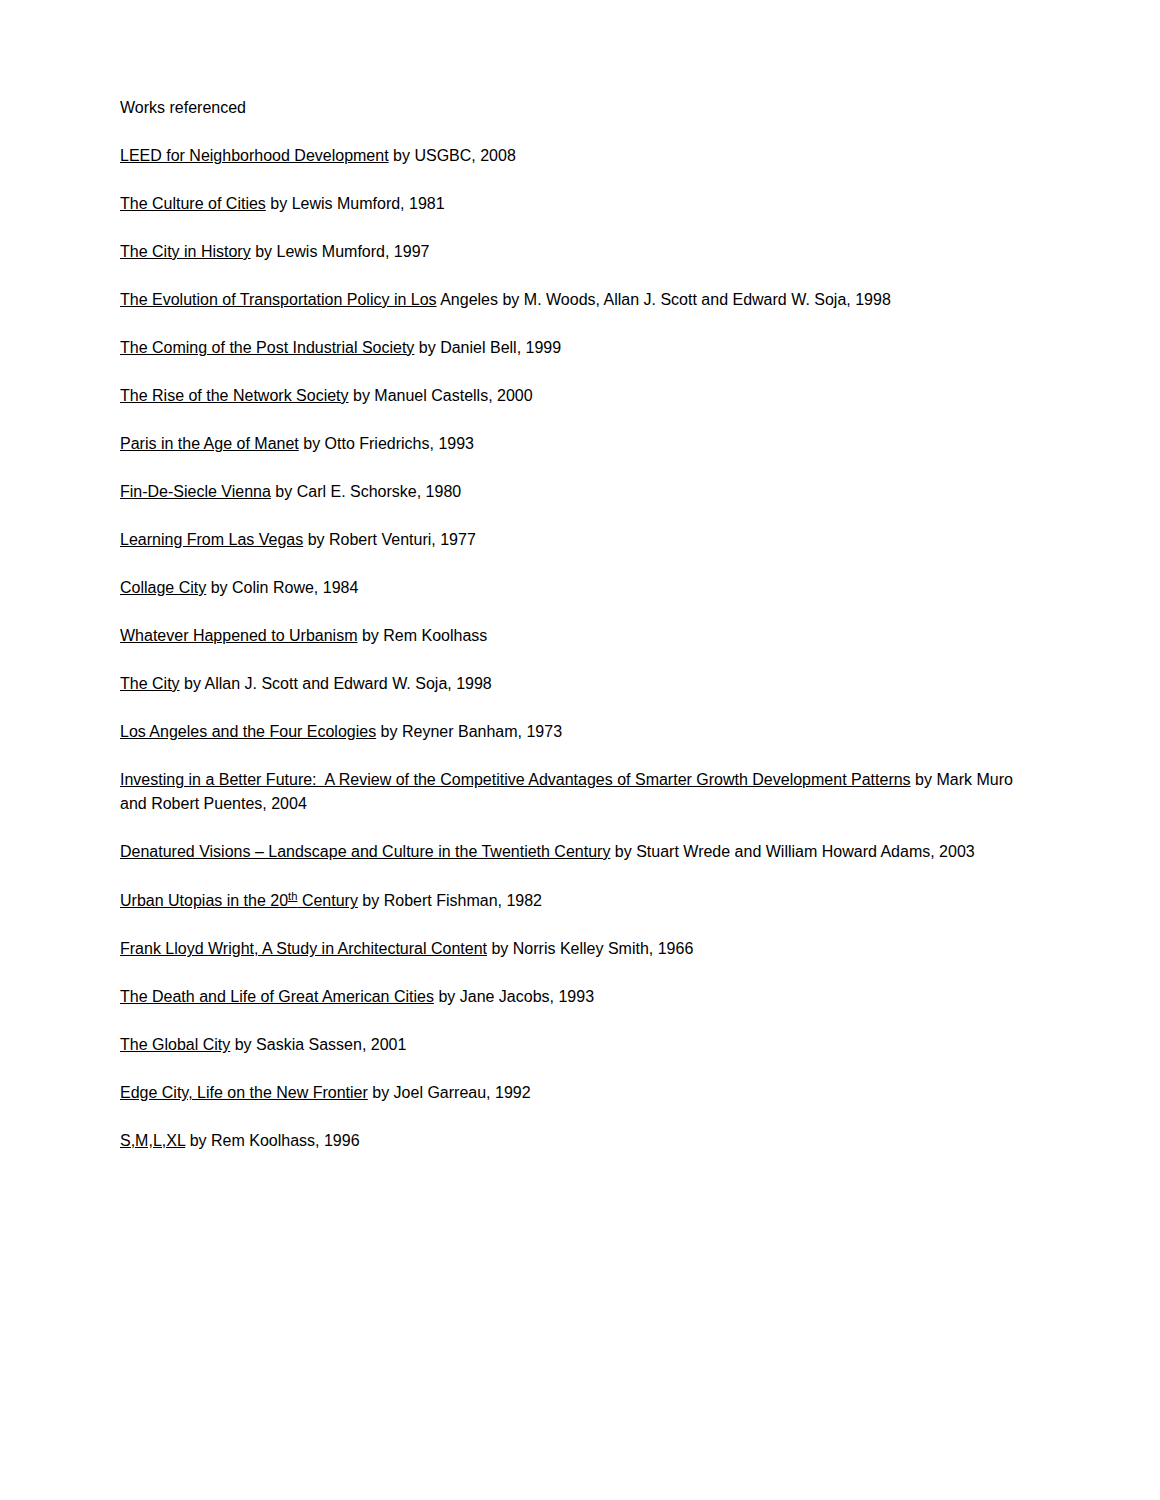Works referenced
LEED for Neighborhood Development by USGBC, 2008
The Culture of Cities by Lewis Mumford, 1981
The City in History by Lewis Mumford, 1997
The Evolution of Transportation Policy in Los Angeles by M. Woods, Allan J. Scott and Edward W. Soja, 1998
The Coming of the Post Industrial Society by Daniel Bell, 1999
The Rise of the Network Society by Manuel Castells, 2000
Paris in the Age of Manet by Otto Friedrichs, 1993
Fin-De-Siecle Vienna by Carl E. Schorske, 1980
Learning From Las Vegas by Robert Venturi, 1977
Collage City by Colin Rowe, 1984
Whatever Happened to Urbanism by Rem Koolhass
The City by Allan J. Scott and Edward W. Soja, 1998
Los Angeles and the Four Ecologies by Reyner Banham, 1973
Investing in a Better Future: A Review of the Competitive Advantages of Smarter Growth Development Patterns by Mark Muro and Robert Puentes, 2004
Denatured Visions – Landscape and Culture in the Twentieth Century by Stuart Wrede and William Howard Adams, 2003
Urban Utopias in the 20th Century by Robert Fishman, 1982
Frank Lloyd Wright, A Study in Architectural Content by Norris Kelley Smith, 1966
The Death and Life of Great American Cities by Jane Jacobs, 1993
The Global City by Saskia Sassen, 2001
Edge City, Life on the New Frontier by Joel Garreau, 1992
S,M,L,XL by Rem Koolhass, 1996